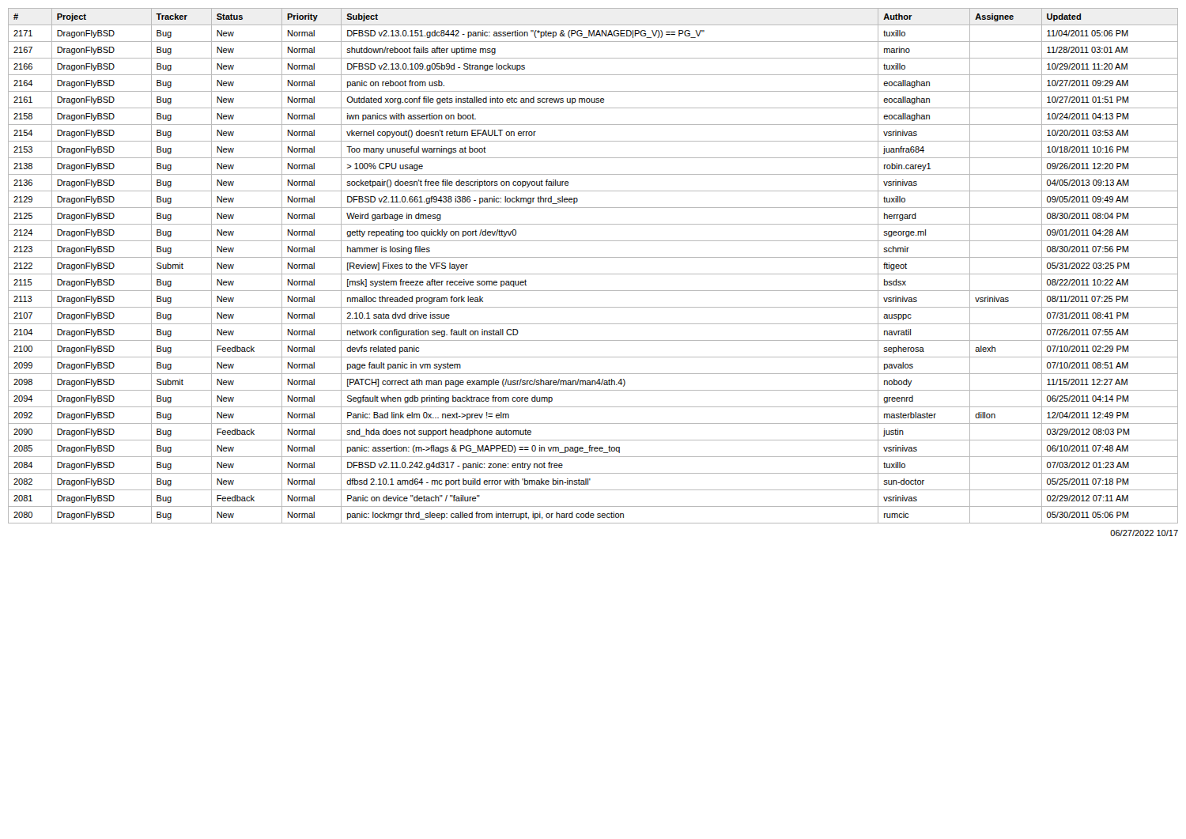| # | Project | Tracker | Status | Priority | Subject | Author | Assignee | Updated |
| --- | --- | --- | --- | --- | --- | --- | --- | --- |
| 2171 | DragonFlyBSD | Bug | New | Normal | DFBSD v2.13.0.151.gdc8442 - panic: assertion "(*ptep & (PG_MANAGED/PG_V)) == PG_V" | tuxillo | | 11/04/2011 05:06 PM |
| 2167 | DragonFlyBSD | Bug | New | Normal | shutdown/reboot fails after uptime msg | marino | | 11/28/2011 03:01 AM |
| 2166 | DragonFlyBSD | Bug | New | Normal | DFBSD v2.13.0.109.g05b9d - Strange lockups | tuxillo | | 10/29/2011 11:20 AM |
| 2164 | DragonFlyBSD | Bug | New | Normal | panic on reboot from usb. | eocallaghan | | 10/27/2011 09:29 AM |
| 2161 | DragonFlyBSD | Bug | New | Normal | Outdated xorg.conf file gets installed into etc and screws up mouse | eocallaghan | | 10/27/2011 01:51 PM |
| 2158 | DragonFlyBSD | Bug | New | Normal | iwn panics with assertion on boot. | eocallaghan | | 10/24/2011 04:13 PM |
| 2154 | DragonFlyBSD | Bug | New | Normal | vkernel copyout() doesn't return EFAULT on error | vsrinivas | | 10/20/2011 03:53 AM |
| 2153 | DragonFlyBSD | Bug | New | Normal | Too many unuseful warnings at boot | juanfra684 | | 10/18/2011 10:16 PM |
| 2138 | DragonFlyBSD | Bug | New | Normal | > 100% CPU usage | robin.carey1 | | 09/26/2011 12:20 PM |
| 2136 | DragonFlyBSD | Bug | New | Normal | socketpair() doesn't free file descriptors on copyout failure | vsrinivas | | 04/05/2013 09:13 AM |
| 2129 | DragonFlyBSD | Bug | New | Normal | DFBSD v2.11.0.661.gf9438 i386 - panic: lockmgr thrd_sleep | tuxillo | | 09/05/2011 09:49 AM |
| 2125 | DragonFlyBSD | Bug | New | Normal | Weird garbage in dmesg | herrgard | | 08/30/2011 08:04 PM |
| 2124 | DragonFlyBSD | Bug | New | Normal | getty repeating too quickly on port /dev/ttyv0 | sgeorge.ml | | 09/01/2011 04:28 AM |
| 2123 | DragonFlyBSD | Bug | New | Normal | hammer is losing files | schmir | | 08/30/2011 07:56 PM |
| 2122 | DragonFlyBSD | Submit | New | Normal | [Review] Fixes to the VFS layer | ftigeot | | 05/31/2022 03:25 PM |
| 2115 | DragonFlyBSD | Bug | New | Normal | [msk] system freeze after receive some paquet | bsdsx | | 08/22/2011 10:22 AM |
| 2113 | DragonFlyBSD | Bug | New | Normal | nmalloc threaded program fork leak | vsrinivas | vsrinivas | 08/11/2011 07:25 PM |
| 2107 | DragonFlyBSD | Bug | New | Normal | 2.10.1 sata dvd drive issue | ausppc | | 07/31/2011 08:41 PM |
| 2104 | DragonFlyBSD | Bug | New | Normal | network configuration seg. fault on install CD | navratil | | 07/26/2011 07:55 AM |
| 2100 | DragonFlyBSD | Bug | Feedback | Normal | devfs related panic | sepherosa | alexh | 07/10/2011 02:29 PM |
| 2099 | DragonFlyBSD | Bug | New | Normal | page fault panic in vm system | pavalos | | 07/10/2011 08:51 AM |
| 2098 | DragonFlyBSD | Submit | New | Normal | [PATCH] correct ath man page example (/usr/src/share/man/man4/ath.4) | nobody | | 11/15/2011 12:27 AM |
| 2094 | DragonFlyBSD | Bug | New | Normal | Segfault when gdb printing backtrace from core dump | greenrd | | 06/25/2011 04:14 PM |
| 2092 | DragonFlyBSD | Bug | New | Normal | Panic: Bad link elm 0x... next->prev != elm | masterblaster | dillon | 12/04/2011 12:49 PM |
| 2090 | DragonFlyBSD | Bug | Feedback | Normal | snd_hda does not support headphone automute | justin | | 03/29/2012 08:03 PM |
| 2085 | DragonFlyBSD | Bug | New | Normal | panic: assertion: (m->flags & PG_MAPPED) == 0 in vm_page_free_toq | vsrinivas | | 06/10/2011 07:48 AM |
| 2084 | DragonFlyBSD | Bug | New | Normal | DFBSD v2.11.0.242.g4d317 - panic: zone: entry not free | tuxillo | | 07/03/2012 01:23 AM |
| 2082 | DragonFlyBSD | Bug | New | Normal | dfbsd 2.10.1 amd64 - mc port build error with 'bmake bin-install' | sun-doctor | | 05/25/2011 07:18 PM |
| 2081 | DragonFlyBSD | Bug | Feedback | Normal | Panic on device "detach" / "failure" | vsrinivas | | 02/29/2012 07:11 AM |
| 2080 | DragonFlyBSD | Bug | New | Normal | panic: lockmgr thrd_sleep: called from interrupt, ipi, or hard code section | rumcic | | 05/30/2011 05:06 PM |
06/27/2022 10/17